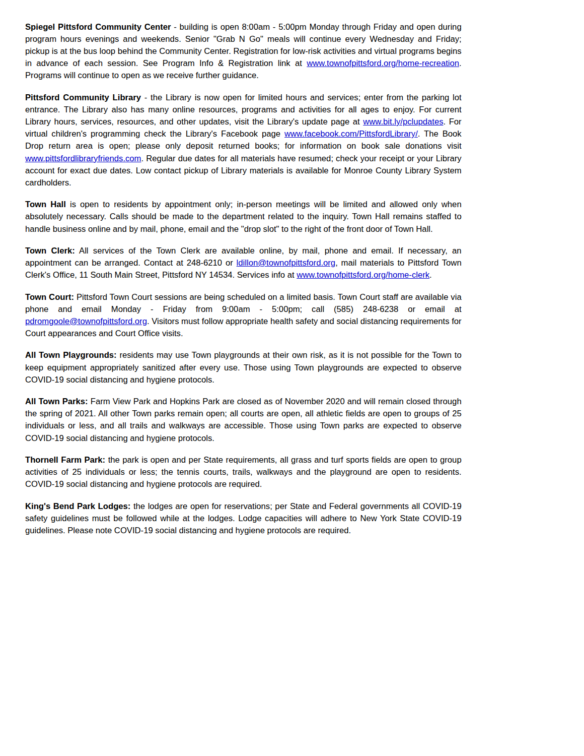Spiegel Pittsford Community Center - building is open 8:00am - 5:00pm Monday through Friday and open during program hours evenings and weekends. Senior "Grab N Go" meals will continue every Wednesday and Friday; pickup is at the bus loop behind the Community Center. Registration for low-risk activities and virtual programs begins in advance of each session. See Program Info & Registration link at www.townofpittsford.org/home-recreation. Programs will continue to open as we receive further guidance.
Pittsford Community Library - the Library is now open for limited hours and services; enter from the parking lot entrance. The Library also has many online resources, programs and activities for all ages to enjoy. For current Library hours, services, resources, and other updates, visit the Library's update page at www.bit.ly/pclupdates. For virtual children's programming check the Library's Facebook page www.facebook.com/PittsfordLibrary/. The Book Drop return area is open; please only deposit returned books; for information on book sale donations visit www.pittsfordlibraryfriends.com. Regular due dates for all materials have resumed; check your receipt or your Library account for exact due dates. Low contact pickup of Library materials is available for Monroe County Library System cardholders.
Town Hall is open to residents by appointment only; in-person meetings will be limited and allowed only when absolutely necessary. Calls should be made to the department related to the inquiry. Town Hall remains staffed to handle business online and by mail, phone, email and the "drop slot" to the right of the front door of Town Hall.
Town Clerk: All services of the Town Clerk are available online, by mail, phone and email. If necessary, an appointment can be arranged. Contact at 248-6210 or ldillon@townofpittsford.org, mail materials to Pittsford Town Clerk's Office, 11 South Main Street, Pittsford NY 14534. Services info at www.townofpittsford.org/home-clerk.
Town Court: Pittsford Town Court sessions are being scheduled on a limited basis. Town Court staff are available via phone and email Monday - Friday from 9:00am - 5:00pm; call (585) 248-6238 or email at pdromgoole@townofpittsford.org. Visitors must follow appropriate health safety and social distancing requirements for Court appearances and Court Office visits.
All Town Playgrounds: residents may use Town playgrounds at their own risk, as it is not possible for the Town to keep equipment appropriately sanitized after every use. Those using Town playgrounds are expected to observe COVID-19 social distancing and hygiene protocols.
All Town Parks: Farm View Park and Hopkins Park are closed as of November 2020 and will remain closed through the spring of 2021. All other Town parks remain open; all courts are open, all athletic fields are open to groups of 25 individuals or less, and all trails and walkways are accessible. Those using Town parks are expected to observe COVID-19 social distancing and hygiene protocols.
Thornell Farm Park: the park is open and per State requirements, all grass and turf sports fields are open to group activities of 25 individuals or less; the tennis courts, trails, walkways and the playground are open to residents. COVID-19 social distancing and hygiene protocols are required.
King's Bend Park Lodges: the lodges are open for reservations; per State and Federal governments all COVID-19 safety guidelines must be followed while at the lodges. Lodge capacities will adhere to New York State COVID-19 guidelines. Please note COVID-19 social distancing and hygiene protocols are required.